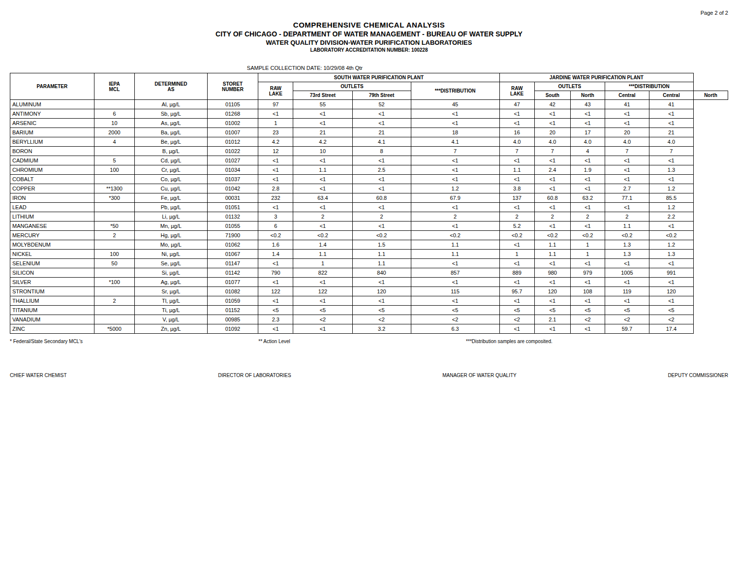Page 2 of 2
COMPREHENSIVE CHEMICAL ANALYSIS
CITY OF CHICAGO - DEPARTMENT OF WATER MANAGEMENT - BUREAU OF WATER SUPPLY
WATER QUALITY DIVISION-WATER PURIFICATION LABORATORIES
LABORATORY ACCREDITATION NUMBER: 100228
SAMPLE COLLECTION DATE: 10/29/08 4th Qtr
| PARAMETER | IEPA MCL | DETERMINED AS | STORET NUMBER | SOUTH WATER PURIFICATION PLANT | JARDINE WATER PURIFICATION PLANT |
| --- | --- | --- | --- | --- | --- |
| RAW LAKE | OUTLETS | ***DISTRIBUTION | RAW LAKE | OUTLETS | ***DISTRIBUTION |
| 73rd Street | 79th Street | South | North | Central | Central | North |
| ALUMINUM | | Al, µg/L | 01105 | 97 | 55 | 52 | 45 | 47 | 42 | 43 | 41 | 41 |
| ANTIMONY | 6 | Sb, µg/L | 01268 | <1 | <1 | <1 | <1 | <1 | <1 | <1 | <1 | <1 |
| ARSENIC | 10 | As, µg/L | 01002 | 1 | <1 | <1 | <1 | <1 | <1 | <1 | <1 | <1 |
| BARIUM | 2000 | Ba, µg/L | 01007 | 23 | 21 | 21 | 18 | 16 | 20 | 17 | 20 | 21 |
| BERYLLIUM | 4 | Be, µg/L | 01012 | 4.2 | 4.2 | 4.1 | 4.1 | 4.0 | 4.0 | 4.0 | 4.0 | 4.0 |
| BORON | | B, µg/L | 01022 | 12 | 10 | 8 | 7 | 7 | 7 | 4 | 7 | 7 |
| CADMIUM | 5 | Cd, µg/L | 01027 | <1 | <1 | <1 | <1 | <1 | <1 | <1 | <1 | <1 |
| CHROMIUM | 100 | Cr, µg/L | 01034 | <1 | 1.1 | 2.5 | <1 | 1.1 | 2.4 | 1.9 | <1 | 1.3 |
| COBALT | | Co, µg/L | 01037 | <1 | <1 | <1 | <1 | <1 | <1 | <1 | <1 | <1 |
| COPPER | **1300 | Cu, µg/L | 01042 | 2.8 | <1 | <1 | 1.2 | 3.8 | <1 | <1 | 2.7 | 1.2 |
| IRON | *300 | Fe, µg/L | 00031 | 232 | 63.4 | 60.8 | 67.9 | 137 | 60.8 | 63.2 | 77.1 | 85.5 |
| LEAD | | Pb, µg/L | 01051 | <1 | <1 | <1 | <1 | <1 | <1 | <1 | <1 | 1.2 |
| LITHIUM | | Li, µg/L | 01132 | 3 | 2 | 2 | 2 | 2 | 2 | 2 | 2 | 2.2 |
| MANGANESE | *50 | Mn, µg/L | 01055 | 6 | <1 | <1 | <1 | 5.2 | <1 | <1 | 1.1 | <1 |
| MERCURY | 2 | Hg, µg/L | 71900 | <0.2 | <0.2 | <0.2 | <0.2 | <0.2 | <0.2 | <0.2 | <0.2 | <0.2 |
| MOLYBDENUM | | Mo, µg/L | 01062 | 1.6 | 1.4 | 1.5 | 1.1 | <1 | 1.1 | 1 | 1.3 | 1.2 |
| NICKEL | 100 | Ni, µg/L | 01067 | 1.4 | 1.1 | 1.1 | 1.1 | 1 | 1.1 | 1 | 1.3 | 1.3 |
| SELENIUM | 50 | Se, µg/L | 01147 | <1 | 1 | 1.1 | <1 | <1 | <1 | <1 | <1 | <1 |
| SILICON | | Si, µg/L | 01142 | 790 | 822 | 840 | 857 | 889 | 980 | 979 | 1005 | 991 |
| SILVER | *100 | Ag, µg/L | 01077 | <1 | <1 | <1 | <1 | <1 | <1 | <1 | <1 | <1 |
| STRONTIUM | | Sr, µg/L | 01082 | 122 | 122 | 120 | 115 | 95.7 | 120 | 108 | 119 | 120 |
| THALLIUM | 2 | Tl, µg/L | 01059 | <1 | <1 | <1 | <1 | <1 | <1 | <1 | <1 | <1 |
| TITANIUM | | Ti, µg/L | 01152 | <5 | <5 | <5 | <5 | <5 | <5 | <5 | <5 | <5 |
| VANADIUM | | V, µg/L | 00985 | 2.3 | <2 | <2 | <2 | <2 | 2.1 | <2 | <2 | <2 |
| ZINC | *5000 | Zn, µg/L | 01092 | <1 | <1 | 3.2 | 6.3 | <1 | <1 | <1 | 59.7 | 17.4 |
* Federal/State Secondary MCL's ** Action Level ***Distribution samples are composited.
CHIEF WATER CHEMIST
DIRECTOR OF LABORATORIES
MANAGER OF WATER QUALITY
DEPUTY COMMISSIONER